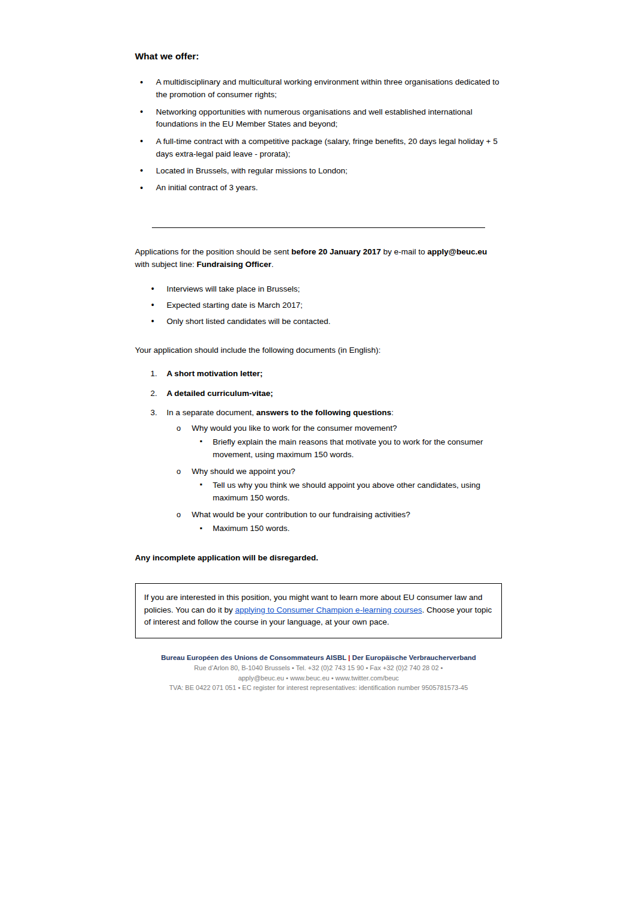What we offer:
A multidisciplinary and multicultural working environment within three organisations dedicated to the promotion of consumer rights;
Networking opportunities with numerous organisations and well established international foundations in the EU Member States and beyond;
A full-time contract with a competitive package (salary, fringe benefits, 20 days legal holiday + 5 days extra-legal paid leave - prorata);
Located in Brussels, with regular missions to London;
An initial contract of 3 years.
Applications for the position should be sent before 20 January 2017 by e-mail to apply@beuc.eu with subject line: Fundraising Officer.
Interviews will take place in Brussels;
Expected starting date is March 2017;
Only short listed candidates will be contacted.
Your application should include the following documents (in English):
A short motivation letter;
A detailed curriculum-vitae;
In a separate document, answers to the following questions:
Why would you like to work for the consumer movement?
Briefly explain the main reasons that motivate you to work for the consumer movement, using maximum 150 words.
Why should we appoint you?
Tell us why you think we should appoint you above other candidates, using maximum 150 words.
What would be your contribution to our fundraising activities?
Maximum 150 words.
Any incomplete application will be disregarded.
If you are interested in this position, you might want to learn more about EU consumer law and policies. You can do it by applying to Consumer Champion e-learning courses. Choose your topic of interest and follow the course in your language, at your own pace.
Bureau Européen des Unions de Consommateurs AISBL | Der Europäische Verbraucherverband
Rue d’Arlon 80, B-1040 Brussels • Tel. +32 (0)2 743 15 90 • Fax +32 (0)2 740 28 02 •
apply@beuc.eu • www.beuc.eu • www.twitter.com/beuc
TVA: BE 0422 071 051 • EC register for interest representatives: identification number 9505781573-45